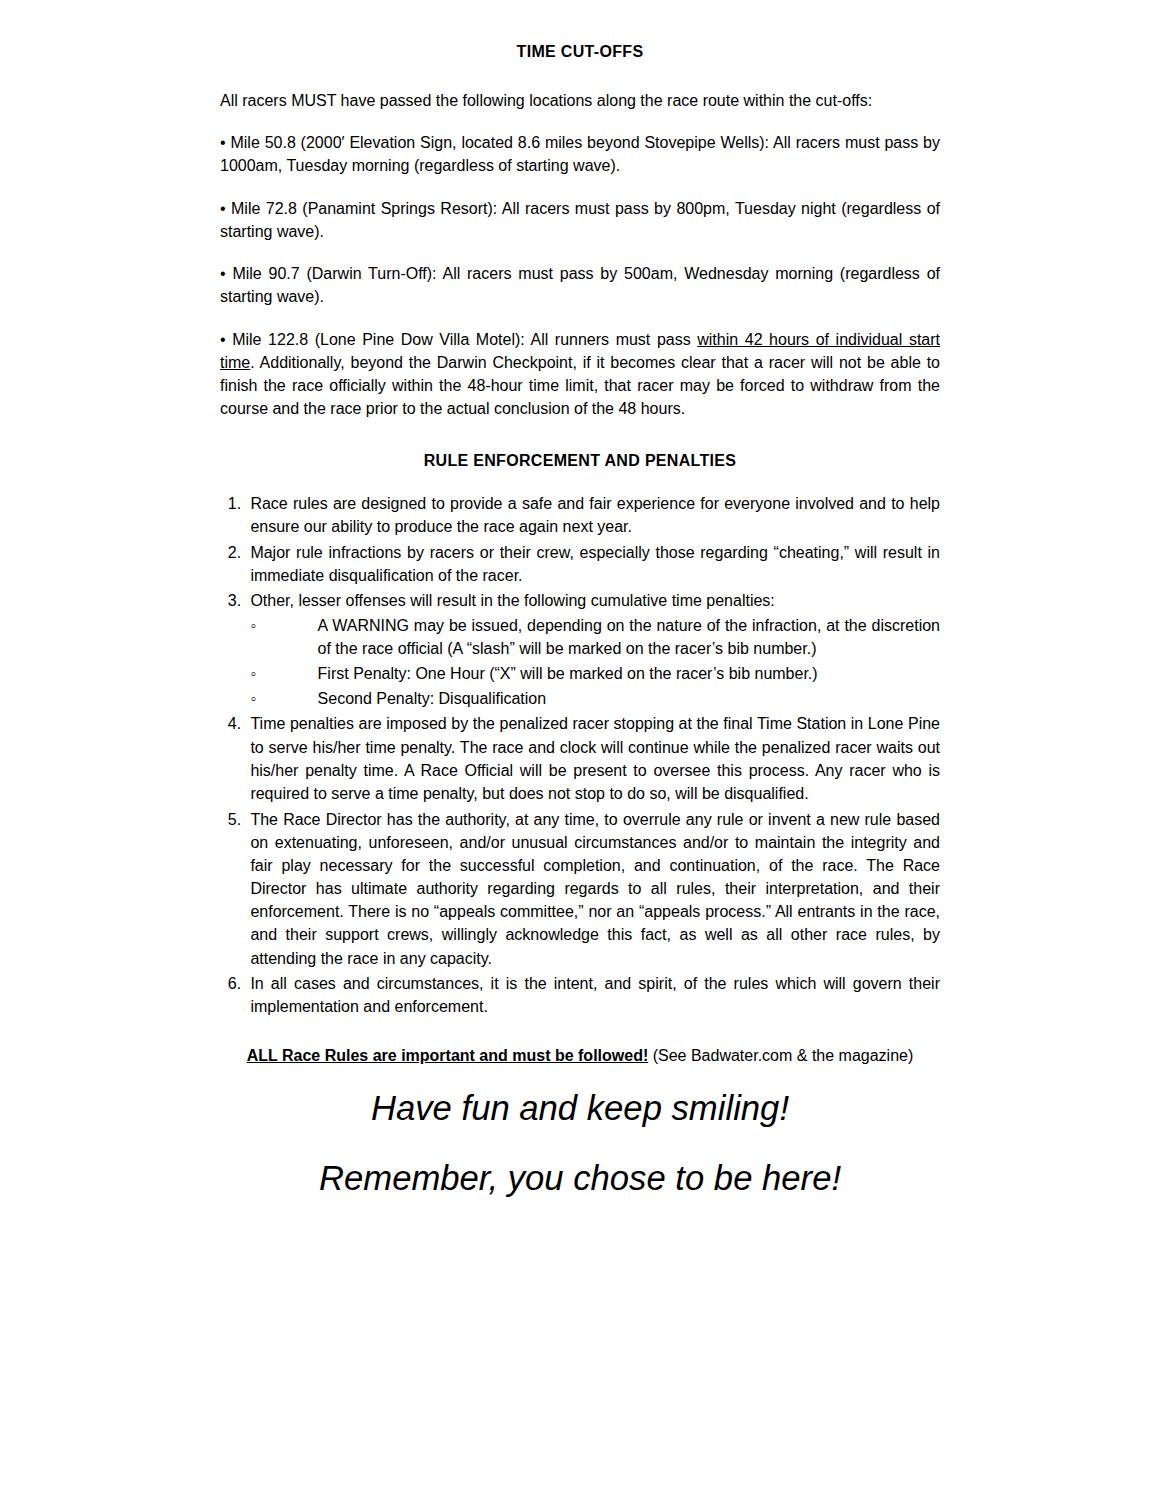TIME CUT-OFFS
All racers MUST have passed the following locations along the race route within the cut-offs:
• Mile 50.8 (2000′ Elevation Sign, located 8.6 miles beyond Stovepipe Wells): All racers must pass by 1000am, Tuesday morning (regardless of starting wave).
• Mile 72.8 (Panamint Springs Resort): All racers must pass by 800pm, Tuesday night (regardless of starting wave).
• Mile 90.7 (Darwin Turn-Off): All racers must pass by 500am, Wednesday morning (regardless of starting wave).
• Mile 122.8 (Lone Pine Dow Villa Motel): All runners must pass within 42 hours of individual start time. Additionally, beyond the Darwin Checkpoint, if it becomes clear that a racer will not be able to finish the race officially within the 48-hour time limit, that racer may be forced to withdraw from the course and the race prior to the actual conclusion of the 48 hours.
RULE ENFORCEMENT AND PENALTIES
Race rules are designed to provide a safe and fair experience for everyone involved and to help ensure our ability to produce the race again next year.
Major rule infractions by racers or their crew, especially those regarding “cheating,” will result in immediate disqualification of the racer.
Other, lesser offenses will result in the following cumulative time penalties:
A WARNING may be issued, depending on the nature of the infraction, at the discretion of the race official (A “slash” will be marked on the racer’s bib number.)
First Penalty: One Hour (“X” will be marked on the racer’s bib number.)
Second Penalty: Disqualification
Time penalties are imposed by the penalized racer stopping at the final Time Station in Lone Pine to serve his/her time penalty. The race and clock will continue while the penalized racer waits out his/her penalty time. A Race Official will be present to oversee this process. Any racer who is required to serve a time penalty, but does not stop to do so, will be disqualified.
The Race Director has the authority, at any time, to overrule any rule or invent a new rule based on extenuating, unforeseen, and/or unusual circumstances and/or to maintain the integrity and fair play necessary for the successful completion, and continuation, of the race. The Race Director has ultimate authority regarding regards to all rules, their interpretation, and their enforcement. There is no “appeals committee,” nor an “appeals process.” All entrants in the race, and their support crews, willingly acknowledge this fact, as well as all other race rules, by attending the race in any capacity.
In all cases and circumstances, it is the intent, and spirit, of the rules which will govern their implementation and enforcement.
ALL Race Rules are important and must be followed! (See Badwater.com & the magazine)
Have fun and keep smiling!
Remember, you chose to be here!